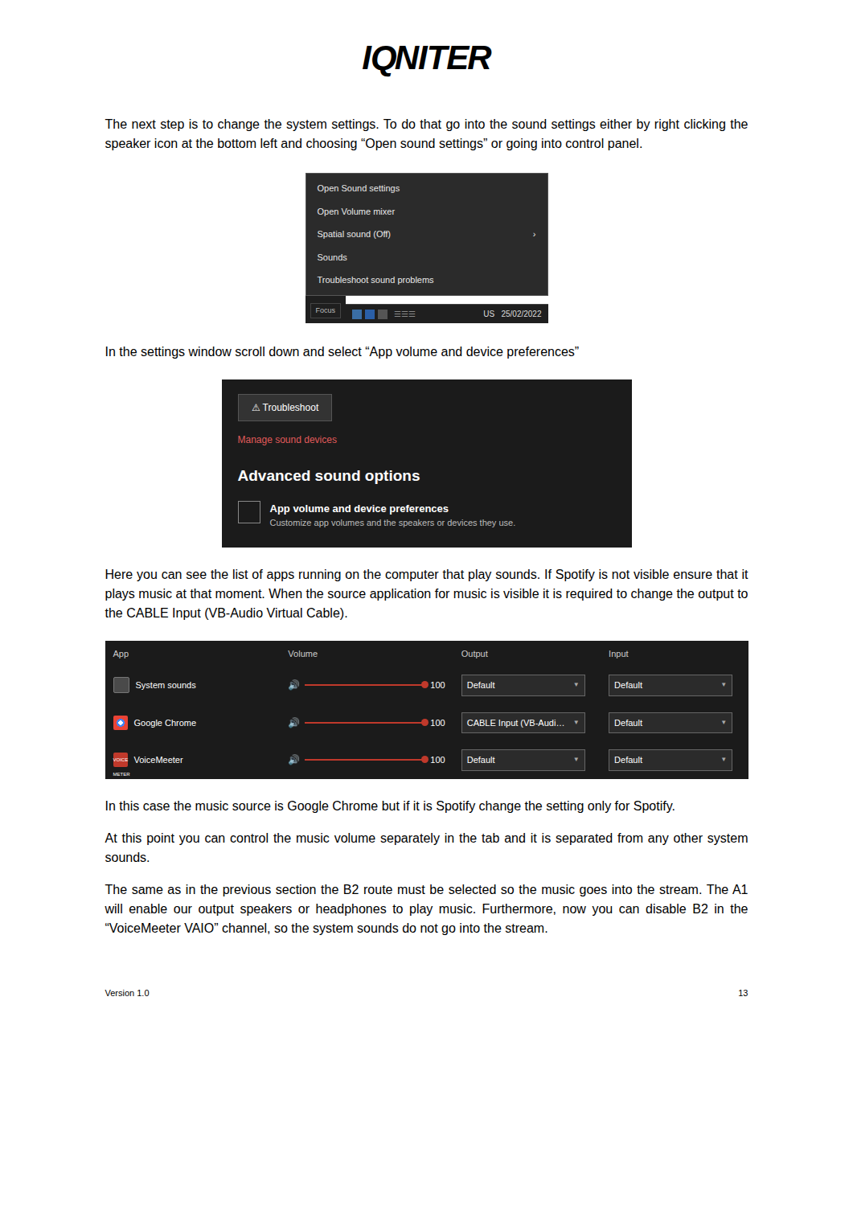IQNITER
The next step is to change the system settings. To do that go into the sound settings either by right clicking the speaker icon at the bottom left and choosing “Open sound settings” or going into control panel.
Open Sound settings
Open Volume mixer
Spatial sound (Off) ›
Sounds
Troubleshoot sound problems
Focus
☰☰☰ US 25/02/2022
In the settings window scroll down and select “App volume and device preferences”
⚠ Troubleshoot
Manage sound devices
Advanced sound options
App volume and device preferences
Customize app volumes and the speakers or devices they use.
Here you can see the list of apps running on the computer that play sounds. If Spotify is not visible ensure that it plays music at that moment. When the source application for music is visible it is required to change the output to the CABLE Input (VB-Audio Virtual Cable).
| App | Volume | Output | Input |
| --- | --- | --- | --- |
| System sounds | 🔊 100 | Default ▼ | Default ▼ |
| Google Chrome | 🔊 100 | CABLE Input (VB-Audi… ▼ | Default ▼ |
| VOICE METER VoiceMeeter | 🔊 100 | Default ▼ | Default ▼ |
In this case the music source is Google Chrome but if it is Spotify change the setting only for Spotify.
At this point you can control the music volume separately in the tab and it is separated from any other system sounds.
The same as in the previous section the B2 route must be selected so the music goes into the stream. The A1 will enable our output speakers or headphones to play music. Furthermore, now you can disable B2 in the “VoiceMeeter VAIO” channel, so the system sounds do not go into the stream.
Version 1.0
13